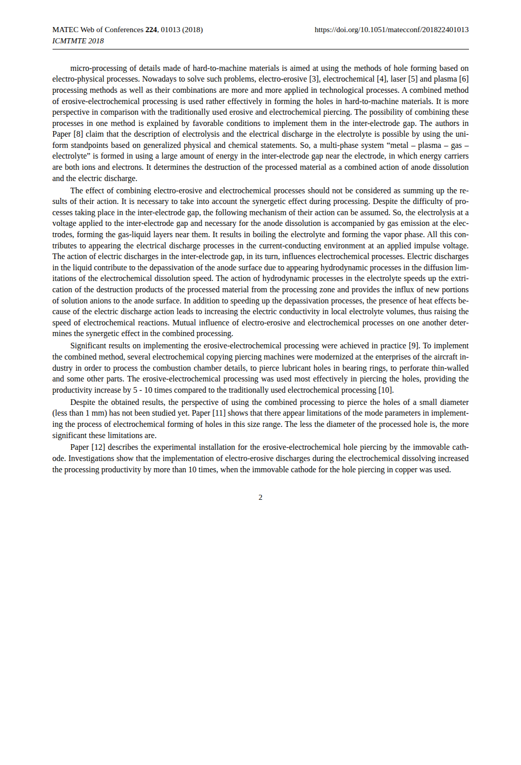MATEC Web of Conferences 224, 01013 (2018)
https://doi.org/10.1051/matecconf/201822401013
ICMTMTE 2018
micro-processing of details made of hard-to-machine materials is aimed at using the methods of hole forming based on electro-physical processes. Nowadays to solve such problems, electro-erosive [3], electrochemical [4], laser [5] and plasma [6] processing methods as well as their combinations are more and more applied in technological processes. A combined method of erosive-electrochemical processing is used rather effectively in forming the holes in hard-to-machine materials. It is more perspective in comparison with the traditionally used erosive and electrochemical piercing. The possibility of combining these processes in one method is explained by favorable conditions to implement them in the inter-electrode gap. The authors in Paper [8] claim that the description of electrolysis and the electrical discharge in the electrolyte is possible by using the uniform standpoints based on generalized physical and chemical statements. So, a multi-phase system “metal – plasma – gas – electrolyte” is formed in using a large amount of energy in the inter-electrode gap near the electrode, in which energy carriers are both ions and electrons. It determines the destruction of the processed material as a combined action of anode dissolution and the electric discharge.
The effect of combining electro-erosive and electrochemical processes should not be considered as summing up the results of their action. It is necessary to take into account the synergetic effect during processing. Despite the difficulty of processes taking place in the inter-electrode gap, the following mechanism of their action can be assumed. So, the electrolysis at a voltage applied to the inter-electrode gap and necessary for the anode dissolution is accompanied by gas emission at the electrodes, forming the gas-liquid layers near them. It results in boiling the electrolyte and forming the vapor phase. All this contributes to appearing the electrical discharge processes in the current-conducting environment at an applied impulse voltage. The action of electric discharges in the inter-electrode gap, in its turn, influences electrochemical processes. Electric discharges in the liquid contribute to the depassivation of the anode surface due to appearing hydrodynamic processes in the diffusion limitations of the electrochemical dissolution speed. The action of hydrodynamic processes in the electrolyte speeds up the extrication of the destruction products of the processed material from the processing zone and provides the influx of new portions of solution anions to the anode surface. In addition to speeding up the depassivation processes, the presence of heat effects because of the electric discharge action leads to increasing the electric conductivity in local electrolyte volumes, thus raising the speed of electrochemical reactions. Mutual influence of electro-erosive and electrochemical processes on one another determines the synergetic effect in the combined processing.
Significant results on implementing the erosive-electrochemical processing were achieved in practice [9]. To implement the combined method, several electrochemical copying piercing machines were modernized at the enterprises of the aircraft industry in order to process the combustion chamber details, to pierce lubricant holes in bearing rings, to perforate thin-walled and some other parts. The erosive-electrochemical processing was used most effectively in piercing the holes, providing the productivity increase by 5 - 10 times compared to the traditionally used electrochemical processing [10].
Despite the obtained results, the perspective of using the combined processing to pierce the holes of a small diameter (less than 1 mm) has not been studied yet. Paper [11] shows that there appear limitations of the mode parameters in implementing the process of electrochemical forming of holes in this size range. The less the diameter of the processed hole is, the more significant these limitations are.
Paper [12] describes the experimental installation for the erosive-electrochemical hole piercing by the immovable cathode. Investigations show that the implementation of electro-erosive discharges during the electrochemical dissolving increased the processing productivity by more than 10 times, when the immovable cathode for the hole piercing in copper was used.
2